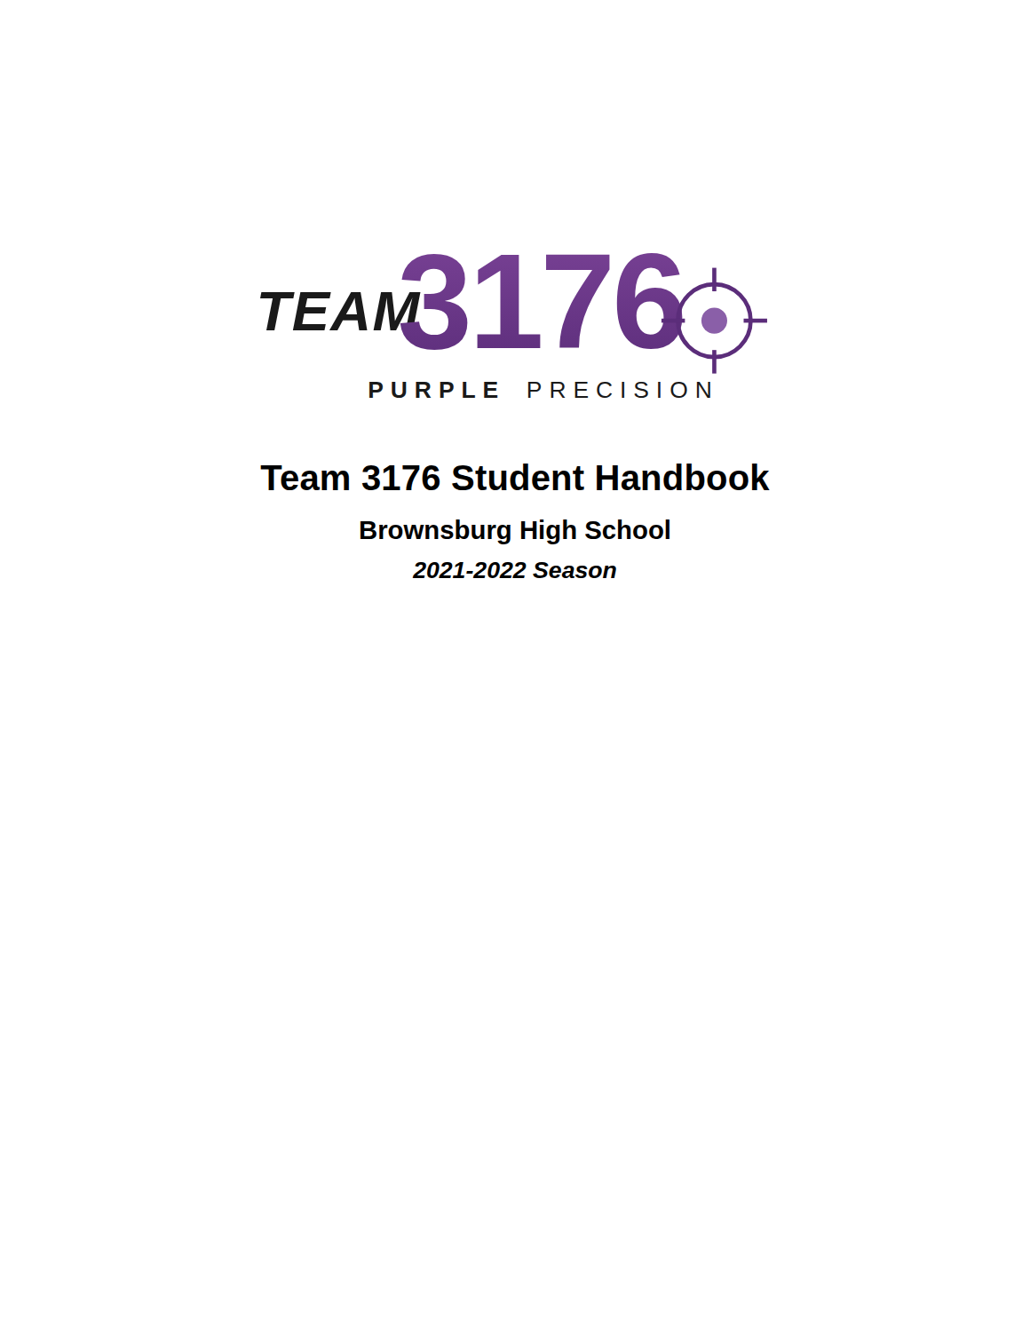TEAM 3176 PURPLE PRECISION
Team 3176 Student Handbook
Brownsburg High School
2021-2022 Season